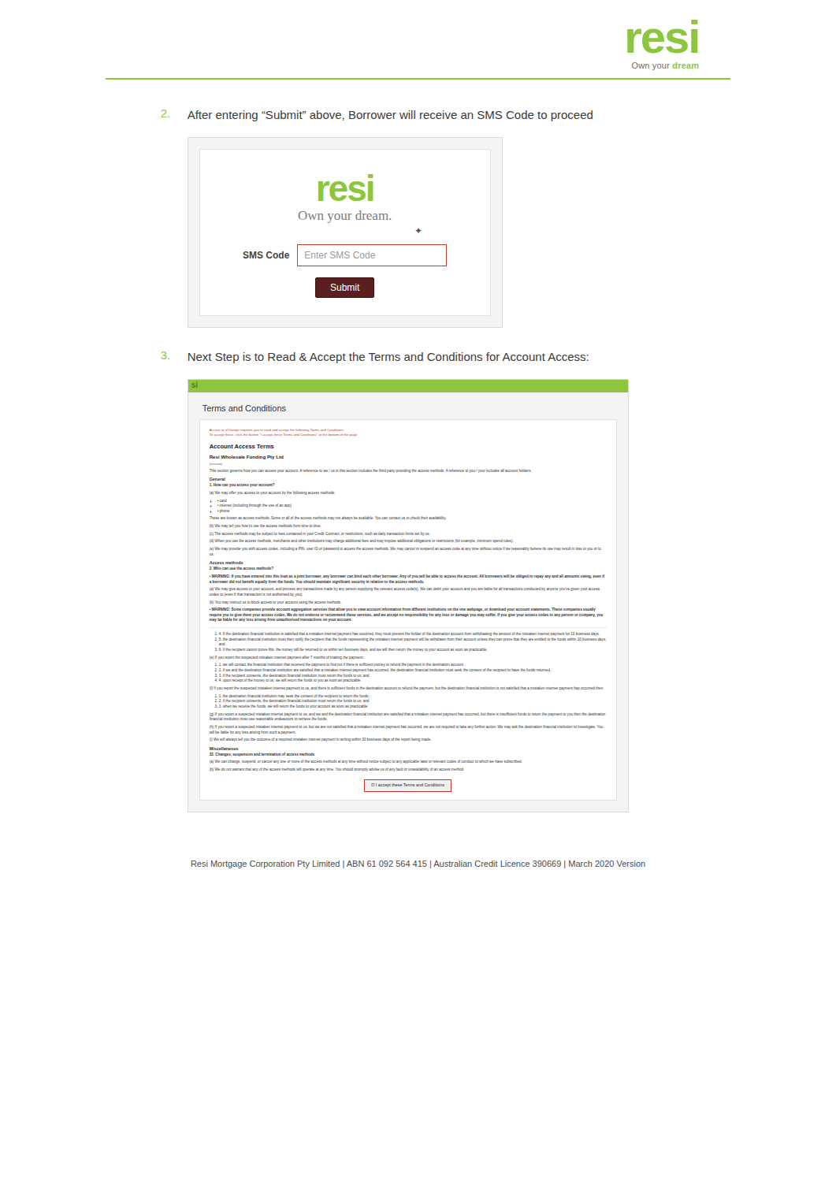resi
Own your dream
2.
After entering “Submit” above, Borrower will receive an SMS Code to proceed
resi
Own your dream.
✦
SMS Code
Enter SMS Code
Submit
3.
Next Step is to Read & Accept the Terms and Conditions for Account Access:
si
Terms and Conditions
Access to eChange requires you to read and accept the following Terms and Conditions.
To accept these, click the button “I accept these Terms and Conditions” at the bottom of the page.
Account Access Terms
Resi Wholesale Funding Pty Ltd
(version)
This section governs how you can access your account. A reference to we / us in this section includes the third party providing the access methods. A reference to you / your includes all account holders.
General
1. How can you access your account?
(a) We may offer you access to your account by the following access methods:
• card
• internet (including through the use of an app)
• phone
These are known as access methods. Some or all of the access methods may not always be available. You can contact us to check their availability.
(b) We may tell you how to use the access methods from time to time.
(c) The access methods may be subject to fees contained in your Credit Contract, or restrictions, such as daily transaction limits set by us.
(d) When you use the access methods, merchants and other institutions may charge additional fees and may impose additional obligations or restrictions (for example, minimum spend rules).
(e) We may provide you with access codes, including a PIN, user ID or password to access the access methods. We may cancel or suspend an access code at any time without notice if we reasonably believe its use may result in loss to you or to us.
Access methods
2. Who can use the access methods?
• WARNING: If you have entered into this loan as a joint borrower, any borrower can bind each other borrower. Any of you will be able to access the account. All borrowers will be obliged to repay any and all amounts owing, even if a borrower did not benefit equally from the funds. You should maintain significant security in relation to the access methods.
(a) We may give access to your account, and process any transactions made by any person supplying the relevant access code(s). We can debit your account and you are liable for all transactions conducted by anyone you’ve given your access codes to (even if that transaction is not authorised by you).
(b) You may instruct us to block access to your account using the access methods.
• WARNING: Some companies provide account aggregation services that allow you to view account information from different institutions on the one webpage, or download your account statements. These companies usually require you to give them your access codes. We do not endorse or recommend these services, and we accept no responsibility for any loss or damage you may suffer. If you give your access codes to any person or company, you may be liable for any loss arising from unauthorised transactions on your account.
4. If the destination financial institution is satisfied that a mistaken internet payment has occurred, they must prevent the holder of the destination account from withdrawing the amount of the mistaken internet payment for 10 business days.
5. the destination financial institution must then notify the recipient that the funds representing the mistaken internet payment will be withdrawn from their account unless they can prove that they are entitled to the funds within 10 business days, and
6. if the recipient cannot prove this, the money will be returned to us within ten business days, and we will then return the money to your account as soon as practicable.
(e) If you report the suspected mistaken internet payment after 7 months of making the payment:
1. we will contact the financial institution that received the payment to find out if there is sufficient money to refund the payment in the destination account.
2. if we and the destination financial institution are satisfied that a mistaken internet payment has occurred, the destination financial institution must seek the consent of the recipient to have the funds returned.
3. if the recipient consents, the destination financial institution must return the funds to us, and
4. upon receipt of the money to us, we will return the funds to you as soon as practicable.
(f) If you report the suspected mistaken internet payment to us, and there is sufficient funds in the destination account to refund the payment, but the destination financial institution is not satisfied that a mistaken internet payment has occurred then:
1. the destination financial institution may seek the consent of the recipient to return the funds;
2. if the recipient consents, the destination financial institution must return the funds to us; and
3. when we receive the funds, we will return the funds to your account as soon as practicable.
(g) If you report a suspected mistaken internet payment to us, and we and the destination financial institution are satisfied that a mistaken internet payment has occurred, but there is insufficient funds to return the payment to you then the destination financial institution must use reasonable endeavours to retrieve the funds.
(h) If you report a suspected mistaken internet payment to us, but we are not satisfied that a mistaken internet payment has occurred, we are not required to take any further action. We may ask the destination financial institution to investigate. You will be liable for any loss arising from such a payment.
(i) We will always tell you the outcome of a reported mistaken internet payment in writing within 30 business days of the report being made.
Miscellaneous
32. Changes, suspension and termination of access methods
(a) We can change, suspend, or cancel any one or more of the access methods at any time without notice subject to any applicable laws or relevant codes of conduct to which we have subscribed.
(b) We do not warrant that any of the access methods will operate at any time. You should promptly advise us of any fault or unavailability of an access method.
☑ I accept these Terms and Conditions
Resi Mortgage Corporation Pty Limited | ABN 61 092 564 415 | Australian Credit Licence 390669 | March 2020 Version